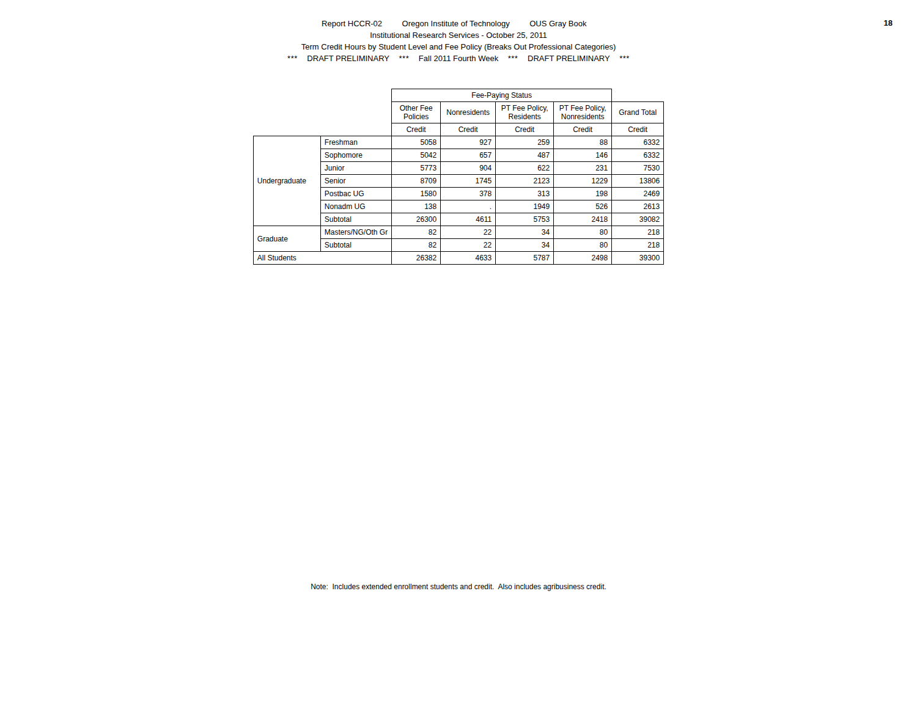18
Report HCCR-02 Oregon Institute of Technology OUS Gray Book
Institutional Research Services - October 25, 2011
Term Credit Hours by Student Level and Fee Policy (Breaks Out Professional Categories)
*** DRAFT PRELIMINARY *** Fall 2011 Fourth Week *** DRAFT PRELIMINARY ***
| | Fee-Paying Status | |
| --- | --- | --- |
| | Other Fee Policies | Nonresidents | PT Fee Policy, Residents | PT Fee Policy, Nonresidents | Grand Total |
| | Credit | Credit | Credit | Credit | Credit |
| Undergraduate | Freshman | 5058 | 927 | 259 | 88 | 6332 |
| Sophomore | 5042 | 657 | 487 | 146 | 6332 |
| Junior | 5773 | 904 | 622 | 231 | 7530 |
| Senior | 8709 | 1745 | 2123 | 1229 | 13806 |
| Postbac UG | 1580 | 378 | 313 | 198 | 2469 |
| Nonadm UG | 138 | . | 1949 | 526 | 2613 |
| Subtotal | 26300 | 4611 | 5753 | 2418 | 39082 |
| Graduate | Masters/NG/Oth Gr | 82 | 22 | 34 | 80 | 218 |
| Subtotal | 82 | 22 | 34 | 80 | 218 |
| All Students | 26382 | 4633 | 5787 | 2498 | 39300 |
Note: Includes extended enrollment students and credit. Also includes agribusiness credit.